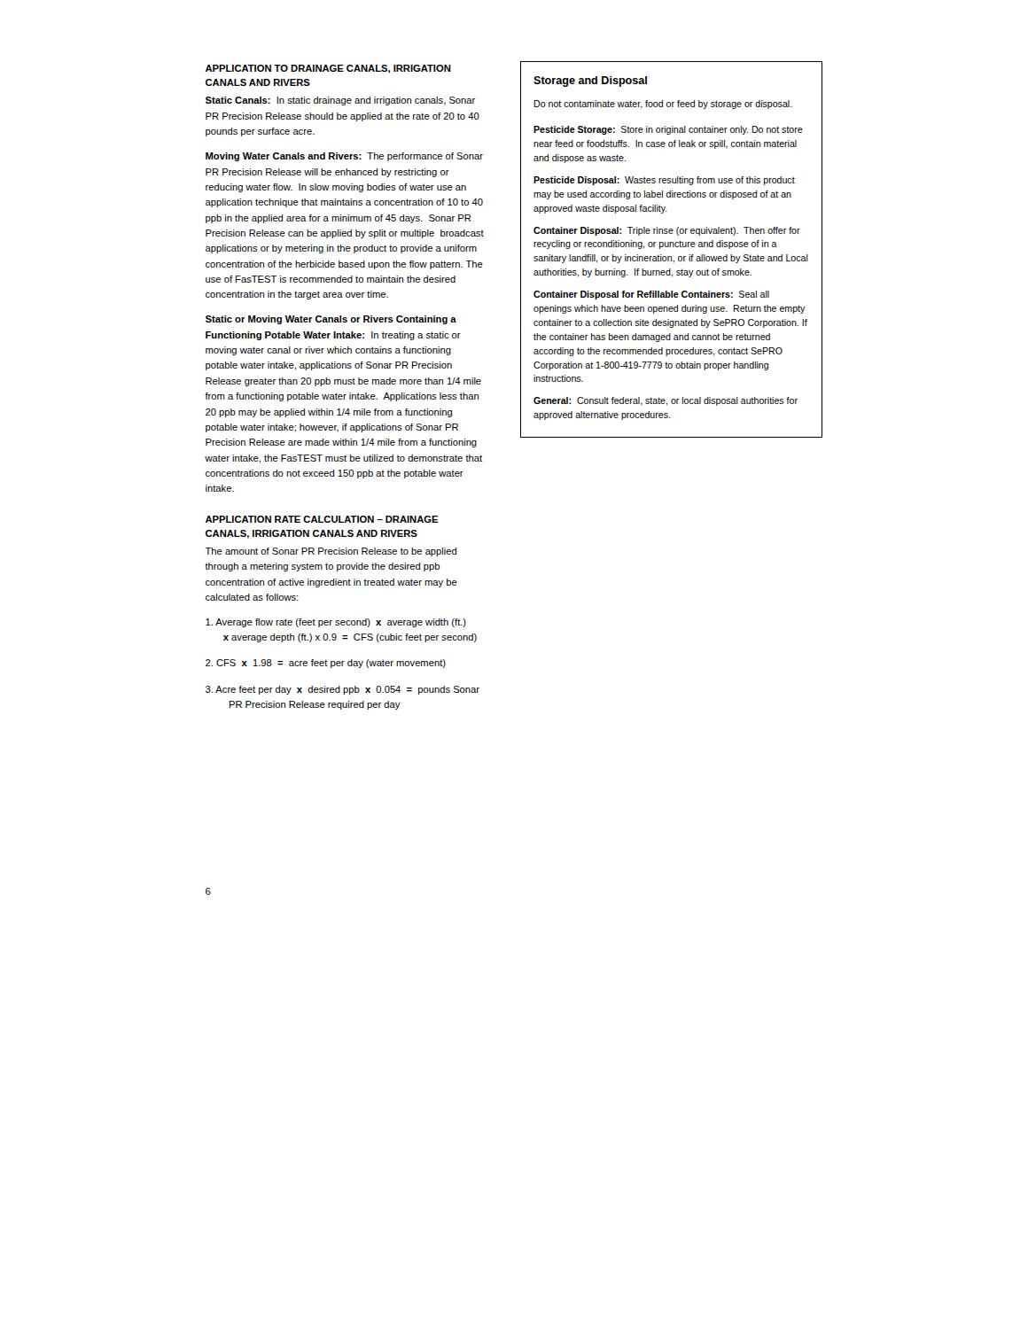Application to Drainage Canals, Irrigation Canals and Rivers
Static Canals: In static drainage and irrigation canals, Sonar PR Precision Release should be applied at the rate of 20 to 40 pounds per surface acre.
Moving Water Canals and Rivers: The performance of Sonar PR Precision Release will be enhanced by restricting or reducing water flow. In slow moving bodies of water use an application technique that maintains a concentration of 10 to 40 ppb in the applied area for a minimum of 45 days. Sonar PR Precision Release can be applied by split or multiple broadcast applications or by metering in the product to provide a uniform concentration of the herbicide based upon the flow pattern. The use of FasTEST is recommended to maintain the desired concentration in the target area over time.
Static or Moving Water Canals or Rivers Containing a Functioning Potable Water Intake: In treating a static or moving water canal or river which contains a functioning potable water intake, applications of Sonar PR Precision Release greater than 20 ppb must be made more than 1/4 mile from a functioning potable water intake. Applications less than 20 ppb may be applied within 1/4 mile from a functioning potable water intake; however, if applications of Sonar PR Precision Release are made within 1/4 mile from a functioning water intake, the FasTEST must be utilized to demonstrate that concentrations do not exceed 150 ppb at the potable water intake.
Application Rate Calculation – Drainage Canals, Irrigation Canals and Rivers
The amount of Sonar PR Precision Release to be applied through a metering system to provide the desired ppb concentration of active ingredient in treated water may be calculated as follows:
1. Average flow rate (feet per second) x average width (ft.)
x average depth (ft.) x 0.9 = CFS (cubic feet per second)
2. CFS x 1.98 = acre feet per day (water movement)
3. Acre feet per day x desired ppb x 0.054 = pounds Sonar
PR Precision Release required per day
Storage and Disposal
Do not contaminate water, food or feed by storage or disposal.
Pesticide Storage: Store in original container only. Do not store near feed or foodstuffs. In case of leak or spill, contain material and dispose as waste.
Pesticide Disposal: Wastes resulting from use of this product may be used according to label directions or disposed of at an approved waste disposal facility.
Container Disposal: Triple rinse (or equivalent). Then offer for recycling or reconditioning, or puncture and dispose of in a sanitary landfill, or by incineration, or if allowed by State and Local authorities, by burning. If burned, stay out of smoke.
Container Disposal for Refillable Containers: Seal all openings which have been opened during use. Return the empty container to a collection site designated by SePRO Corporation. If the container has been damaged and cannot be returned according to the recommended procedures, contact SePRO Corporation at 1-800-419-7779 to obtain proper handling instructions.
General: Consult federal, state, or local disposal authorities for approved alternative procedures.
6